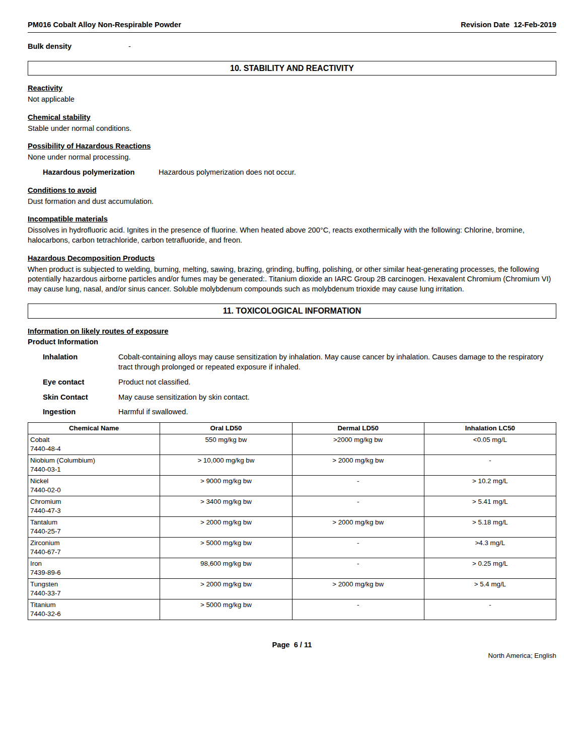PM016 Cobalt Alloy Non-Respirable Powder Revision Date 12-Feb-2019
Bulk density -
10. STABILITY AND REACTIVITY
Reactivity
Not applicable
Chemical stability
Stable under normal conditions.
Possibility of Hazardous Reactions
None under normal processing.
Hazardous polymerization Hazardous polymerization does not occur.
Conditions to avoid
Dust formation and dust accumulation.
Incompatible materials
Dissolves in hydrofluoric acid. Ignites in the presence of fluorine. When heated above 200°C, reacts exothermically with the following: Chlorine, bromine, halocarbons, carbon tetrachloride, carbon tetrafluoride, and freon.
Hazardous Decomposition Products
When product is subjected to welding, burning, melting, sawing, brazing, grinding, buffing, polishing, or other similar heat-generating processes, the following potentially hazardous airborne particles and/or fumes may be generated:. Titanium dioxide an IARC Group 2B carcinogen. Hexavalent Chromium (Chromium VI) may cause lung, nasal, and/or sinus cancer. Soluble molybdenum compounds such as molybdenum trioxide may cause lung irritation.
11. TOXICOLOGICAL INFORMATION
Information on likely routes of exposure
Product Information
Inhalation Cobalt-containing alloys may cause sensitization by inhalation. May cause cancer by inhalation. Causes damage to the respiratory tract through prolonged or repeated exposure if inhaled.
Eye contact Product not classified.
Skin Contact May cause sensitization by skin contact.
Ingestion Harmful if swallowed.
| Chemical Name | Oral LD50 | Dermal LD50 | Inhalation LC50 |
| --- | --- | --- | --- |
| Cobalt 7440-48-4 | 550 mg/kg bw | >2000 mg/kg bw | <0.05 mg/L |
| Niobium (Columbium) 7440-03-1 | > 10,000 mg/kg bw | > 2000 mg/kg bw | - |
| Nickel 7440-02-0 | > 9000 mg/kg bw | - | > 10.2 mg/L |
| Chromium 7440-47-3 | > 3400 mg/kg bw | - | > 5.41 mg/L |
| Tantalum 7440-25-7 | > 2000 mg/kg bw | > 2000 mg/kg bw | > 5.18 mg/L |
| Zirconium 7440-67-7 | > 5000 mg/kg bw | - | >4.3 mg/L |
| Iron 7439-89-6 | 98,600 mg/kg bw | - | > 0.25 mg/L |
| Tungsten 7440-33-7 | > 2000 mg/kg bw | > 2000 mg/kg bw | > 5.4 mg/L |
| Titanium 7440-32-6 | > 5000 mg/kg bw | - | - |
Page 6 / 11
North America; English